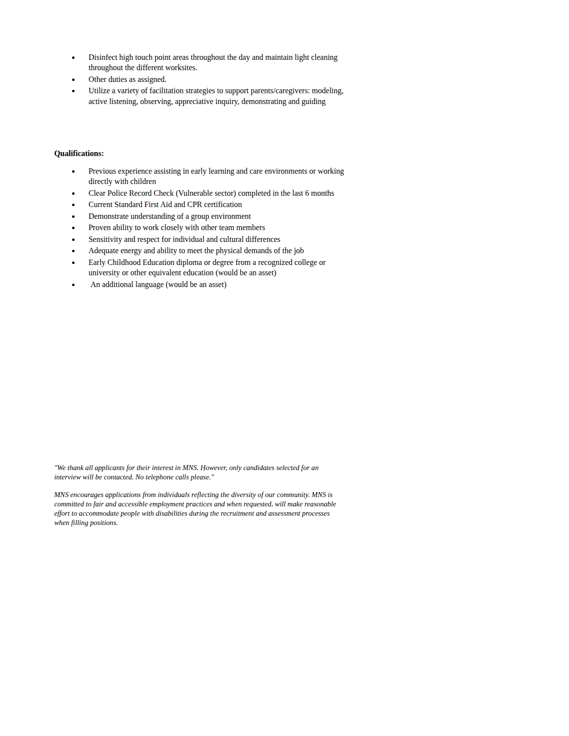Disinfect high touch point areas throughout the day and maintain light cleaning throughout the different worksites.
Other duties as assigned.
Utilize a variety of facilitation strategies to support parents/caregivers: modeling, active listening, observing, appreciative inquiry, demonstrating and guiding
Qualifications:
Previous experience assisting in early learning and care environments or working directly with children
Clear Police Record Check (Vulnerable sector) completed in the last 6 months
Current Standard First Aid and CPR certification
Demonstrate understanding of a group environment
Proven ability to work closely with other team members
Sensitivity and respect for individual and cultural differences
Adequate energy and ability to meet the physical demands of the job
Early Childhood Education diploma or degree from a recognized college or university or other equivalent education (would be an asset)
An additional language (would be an asset)
"We thank all applicants for their interest in MNS. However, only candidates selected for an interview will be contacted. No telephone calls please."
MNS encourages applications from individuals reflecting the diversity of our community. MNS is committed to fair and accessible employment practices and when requested, will make reasonable effort to accommodate people with disabilities during the recruitment and assessment processes when filling positions.